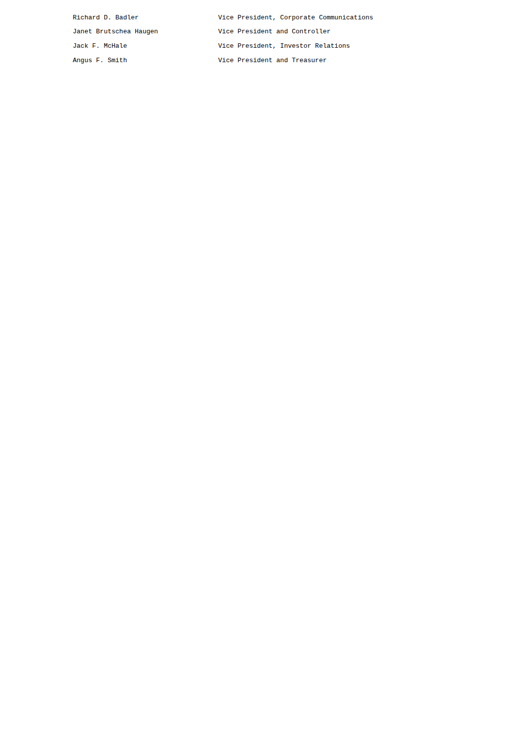| Richard D. Badler | Vice President, Corporate Communications |
| Janet Brutschea Haugen | Vice President and Controller |
| Jack F. McHale | Vice President, Investor Relations |
| Angus F. Smith | Vice President and Treasurer |